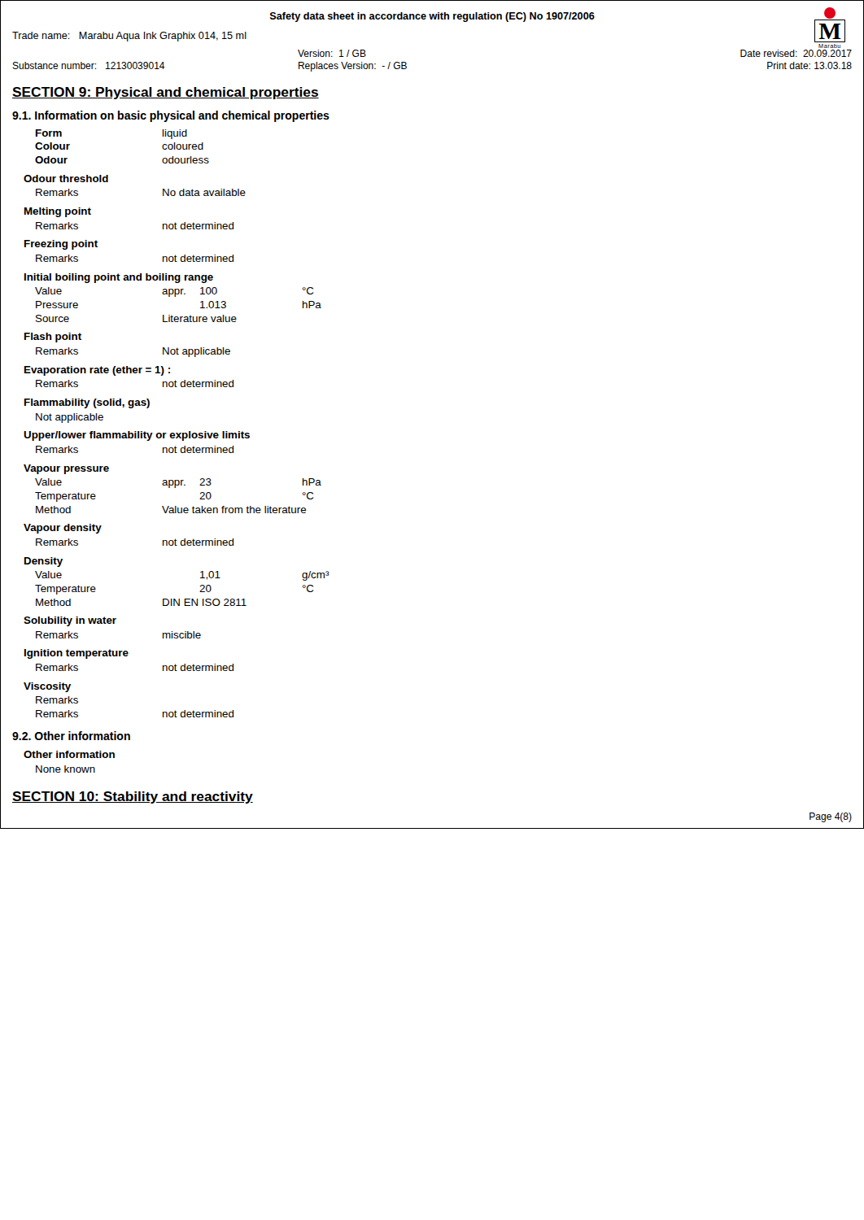M
Marabu
Safety data sheet in accordance with regulation (EC) No 1907/2006
Trade name: Marabu Aqua Ink Graphix 014, 15 ml
| | Version: 1 / GB | Date revised: 20.09.2017 |
| Substance number: 12130039014 | Replaces Version: - / GB | Print date: 13.03.18 |
SECTION 9: Physical and chemical properties
9.1. Information on basic physical and chemical properties
| Form | liquid |
| Colour | coloured |
| Odour | odourless |
Odour threshold
| Remarks | No data available |
Melting point
| Remarks | not determined |
Freezing point
| Remarks | not determined |
Initial boiling point and boiling range
| Value | appr. | 100 | °C |
| Pressure | | 1.013 | hPa |
| Source | Literature value |
Flash point
| Remarks | Not applicable |
Evaporation rate (ether = 1) :
| Remarks | not determined |
Flammability (solid, gas)
Not applicable
Upper/lower flammability or explosive limits
| Remarks | not determined |
Vapour pressure
| Value | appr. | 23 | hPa |
| Temperature | | 20 | °C |
| Method | Value taken from the literature |
Vapour density
| Remarks | not determined |
Density
| Value | | 1,01 | g/cm³ |
| Temperature | | 20 | °C |
| Method | DIN EN ISO 2811 |
Solubility in water
| Remarks | miscible |
Ignition temperature
| Remarks | not determined |
Viscosity
| Remarks | |
| Remarks | not determined |
9.2. Other information
Other information
None known
SECTION 10: Stability and reactivity
Page 4(8)